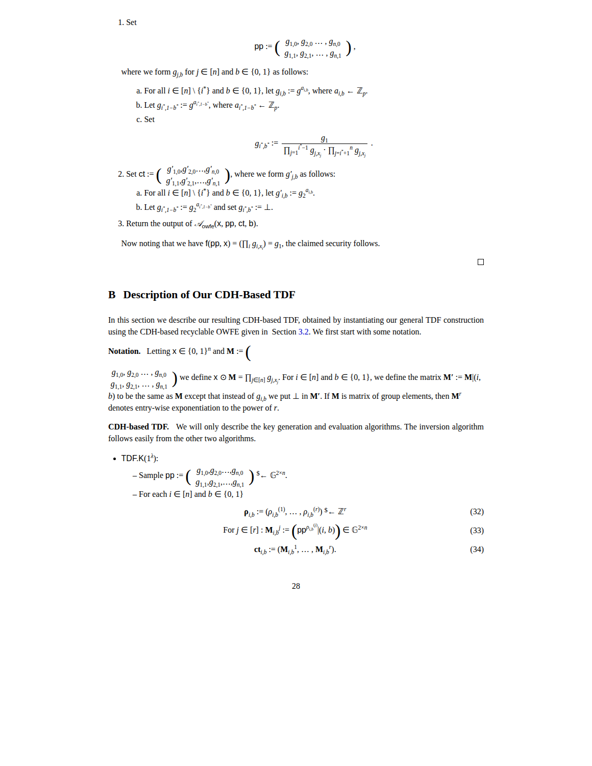Set
pp := (
| g 1,0 , g 2,0 … , g n ,0 |
| g 1,1 , g 2,1 , … , g n ,1 |
) ,
where we form gj,b for j ∈ [n] and b ∈ {0, 1} as follows:
For all i ∈ [n] \ {i*} and b ∈ {0, 1}, let gi,b := gai,b, where ai,b ← ℤp.
Let gi*,1−b* := gai*,1−b*, where ai*,1−b* ← ℤp.
Set
gi*,b* := g1 ∏j=1i*−1 gj,xj · ∏j=i*+1n gj,xj .
Set ct := (
| g′ 1,0 , g′ 2,0 …, g′ n ,0 |
| g′ 1,1 , g′ 2,1 ,…, g′ n ,1 |
), where we form g′j,b as follows:
For all i ∈ [n] \ {i*} and b ∈ {0, 1}, let g′i,b := g2ai,b.
Let gi*,1−b* := g2ai*,1−b* and set gi*,b* := ⊥.
Return the output of 𝒜owfe(x, pp, ct, b).
Now noting that we have f(pp, x) = (∏i gi,xi) = g1, the claimed security follows.
BDescription of Our CDH-Based TDF
In this section we describe our resulting CDH-based TDF, obtained by instantiating our general TDF construction using the CDH-based recyclable OWFE given in Section 3.2. We first start with some notation.
Notation. Letting x ∈ {0, 1}n and M := (
| g 1,0 , g 2,0 … , g n ,0 |
| g 1,1 , g 2,1 , … , g n ,1 |
) we define x ⊙ M = ∏j∈[n] gj,xj. For i ∈ [n] and b ∈ {0, 1}, we define the matrix M′ := M|(i, b) to be the same as M except that instead of gi,b we put ⊥ in M′. If M is matrix of group elements, then Mr denotes entry-wise exponentiation to the power of r.
CDH-based TDF. We will only describe the key generation and evaluation algorithms. The inversion algorithm follows easily from the other two algorithms.
TDF.K(1λ):
Sample pp := (
| g 1,0 , g 2,0 …, g n ,0 |
| g 1,1 , g 2,1 ,…, g n ,1 |
) $← 𝔾2×n.
For each i ∈ [n] and b ∈ {0, 1}
ρi,b := (ρi,b(1), … , ρi,b(r)) $← ℤr
(32)
For j ∈ [r] : Mi,bj := (ppρi,b(j)|(i, b)) ∈ 𝔾2×n
(33)
cti,b := (Mi,b1, … , Mi,br).
(34)
28